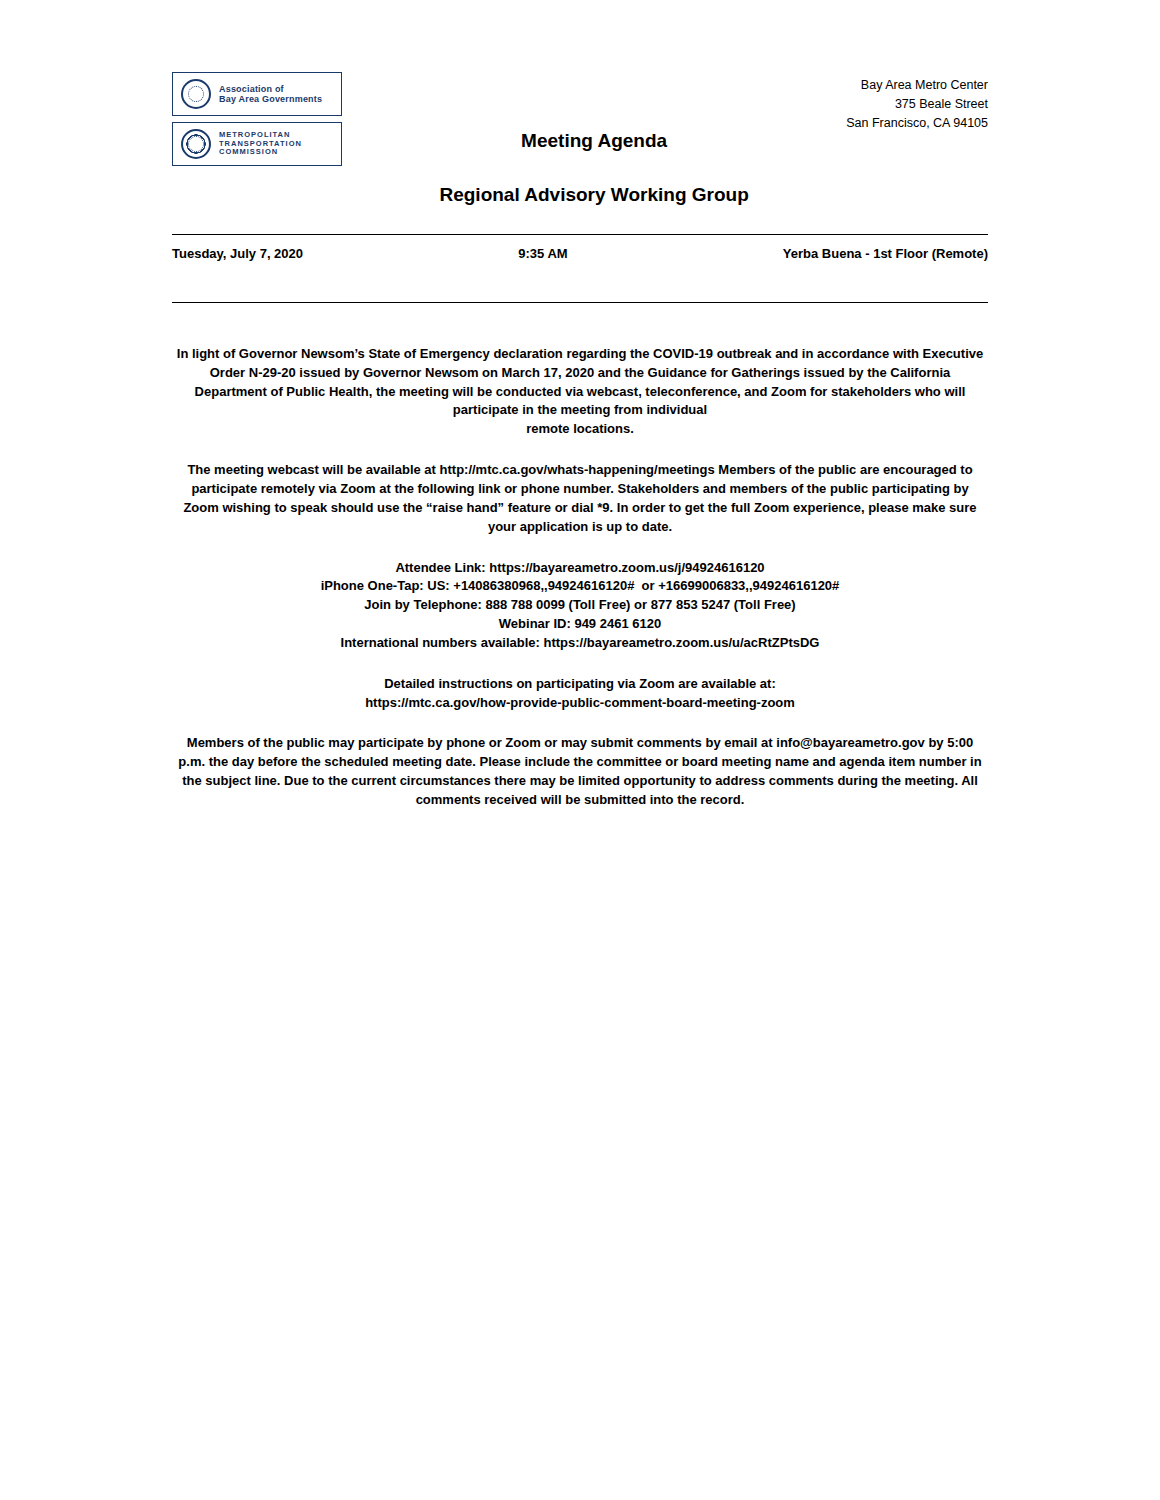Association of
Bay Area Governments
METROPOLITAN
TRANSPORTATION
COMMISSION
Meeting Agenda
Regional Advisory Working Group
Bay Area Metro Center
375 Beale Street
San Francisco, CA 94105
Tuesday, July 7, 2020 9:35 AM Yerba Buena - 1st Floor (Remote)
In light of Governor Newsom’s State of Emergency declaration regarding the COVID-19 outbreak and in accordance with Executive Order N-29-20 issued by Governor Newsom on March 17, 2020 and the Guidance for Gatherings issued by the California Department of Public Health, the meeting will be conducted via webcast, teleconference, and Zoom for stakeholders who will participate in the meeting from individual
remote locations.
The meeting webcast will be available at http://mtc.ca.gov/whats-happening/meetings Members of the public are encouraged to participate remotely via Zoom at the following link or phone number. Stakeholders and members of the public participating by Zoom wishing to speak should use the “raise hand” feature or dial *9. In order to get the full Zoom experience, please make sure your application is up to date.
Attendee Link: https://bayareametro.zoom.us/j/94924616120
iPhone One-Tap: US: +14086380968,,94924616120# or +16699006833,,94924616120#
Join by Telephone: 888 788 0099 (Toll Free) or 877 853 5247 (Toll Free)
Webinar ID: 949 2461 6120
International numbers available: https://bayareametro.zoom.us/u/acRtZPtsDG
Detailed instructions on participating via Zoom are available at:
https://mtc.ca.gov/how-provide-public-comment-board-meeting-zoom
Members of the public may participate by phone or Zoom or may submit comments by email at info@bayareametro.gov by 5:00 p.m. the day before the scheduled meeting date. Please include the committee or board meeting name and agenda item number in the subject line. Due to the current circumstances there may be limited opportunity to address comments during the meeting. All comments received will be submitted into the record.